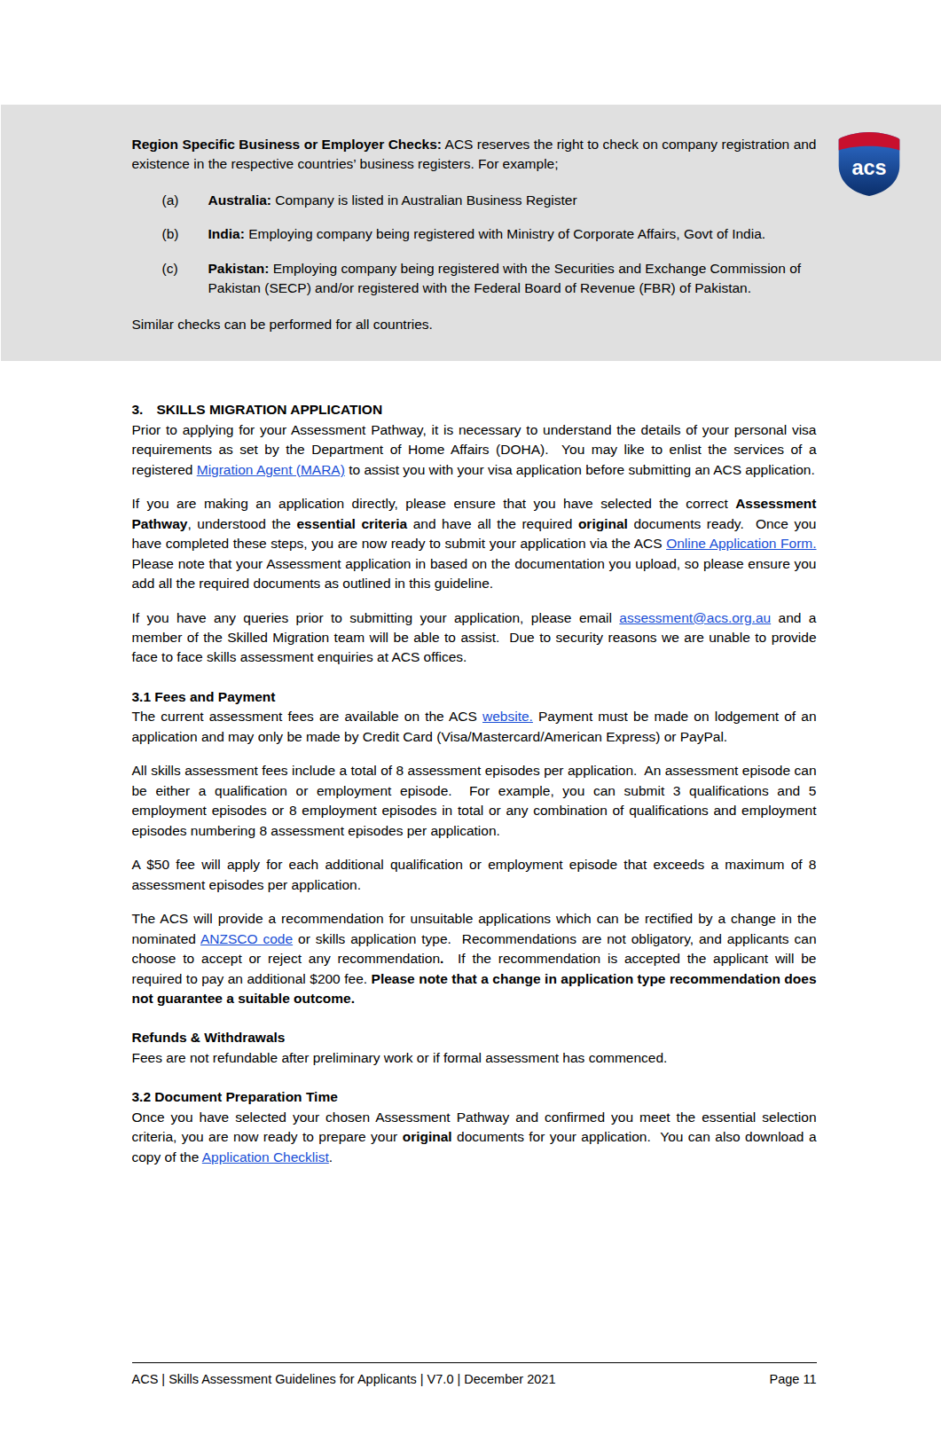acs
Region Specific Business or Employer Checks: ACS reserves the right to check on company registration and existence in the respective countries’ business registers. For example;
(a) Australia: Company is listed in Australian Business Register
(b) India: Employing company being registered with Ministry of Corporate Affairs, Govt of India.
(c) Pakistan: Employing company being registered with the Securities and Exchange Commission of Pakistan (SECP) and/or registered with the Federal Board of Revenue (FBR) of Pakistan.
Similar checks can be performed for all countries.
3. SKILLS MIGRATION APPLICATION
Prior to applying for your Assessment Pathway, it is necessary to understand the details of your personal visa requirements as set by the Department of Home Affairs (DOHA). You may like to enlist the services of a registered Migration Agent (MARA) to assist you with your visa application before submitting an ACS application.
If you are making an application directly, please ensure that you have selected the correct Assessment Pathway, understood the essential criteria and have all the required original documents ready. Once you have completed these steps, you are now ready to submit your application via the ACS Online Application Form. Please note that your Assessment application in based on the documentation you upload, so please ensure you add all the required documents as outlined in this guideline.
If you have any queries prior to submitting your application, please email assessment@acs.org.au and a member of the Skilled Migration team will be able to assist. Due to security reasons we are unable to provide face to face skills assessment enquiries at ACS offices.
3.1 Fees and Payment
The current assessment fees are available on the ACS website. Payment must be made on lodgement of an application and may only be made by Credit Card (Visa/Mastercard/American Express) or PayPal.
All skills assessment fees include a total of 8 assessment episodes per application. An assessment episode can be either a qualification or employment episode. For example, you can submit 3 qualifications and 5 employment episodes or 8 employment episodes in total or any combination of qualifications and employment episodes numbering 8 assessment episodes per application.
A $50 fee will apply for each additional qualification or employment episode that exceeds a maximum of 8 assessment episodes per application.
The ACS will provide a recommendation for unsuitable applications which can be rectified by a change in the nominated ANZSCO code or skills application type. Recommendations are not obligatory, and applicants can choose to accept or reject any recommendation. If the recommendation is accepted the applicant will be required to pay an additional $200 fee. Please note that a change in application type recommendation does not guarantee a suitable outcome.
Refunds & Withdrawals
Fees are not refundable after preliminary work or if formal assessment has commenced.
3.2 Document Preparation Time
Once you have selected your chosen Assessment Pathway and confirmed you meet the essential selection criteria, you are now ready to prepare your original documents for your application. You can also download a copy of the Application Checklist.
ACS | Skills Assessment Guidelines for Applicants | V7.0 | December 2021
Page 11